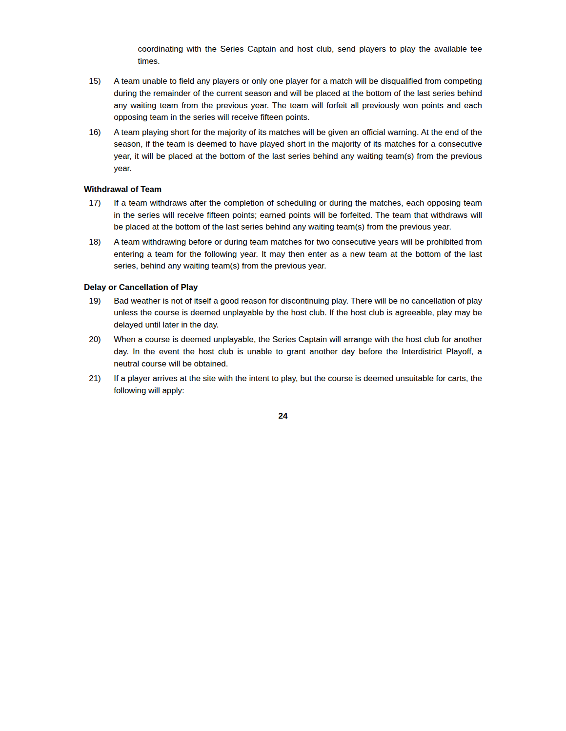coordinating with the Series Captain and host club, send players to play the available tee times.
15) A team unable to field any players or only one player for a match will be disqualified from competing during the remainder of the current season and will be placed at the bottom of the last series behind any waiting team from the previous year. The team will forfeit all previously won points and each opposing team in the series will receive fifteen points.
16) A team playing short for the majority of its matches will be given an official warning. At the end of the season, if the team is deemed to have played short in the majority of its matches for a consecutive year, it will be placed at the bottom of the last series behind any waiting team(s) from the previous year.
Withdrawal of Team
17) If a team withdraws after the completion of scheduling or during the matches, each opposing team in the series will receive fifteen points; earned points will be forfeited. The team that withdraws will be placed at the bottom of the last series behind any waiting team(s) from the previous year.
18) A team withdrawing before or during team matches for two consecutive years will be prohibited from entering a team for the following year. It may then enter as a new team at the bottom of the last series, behind any waiting team(s) from the previous year.
Delay or Cancellation of Play
19) Bad weather is not of itself a good reason for discontinuing play. There will be no cancellation of play unless the course is deemed unplayable by the host club. If the host club is agreeable, play may be delayed until later in the day.
20) When a course is deemed unplayable, the Series Captain will arrange with the host club for another day. In the event the host club is unable to grant another day before the Interdistrict Playoff, a neutral course will be obtained.
21) If a player arrives at the site with the intent to play, but the course is deemed unsuitable for carts, the following will apply:
24